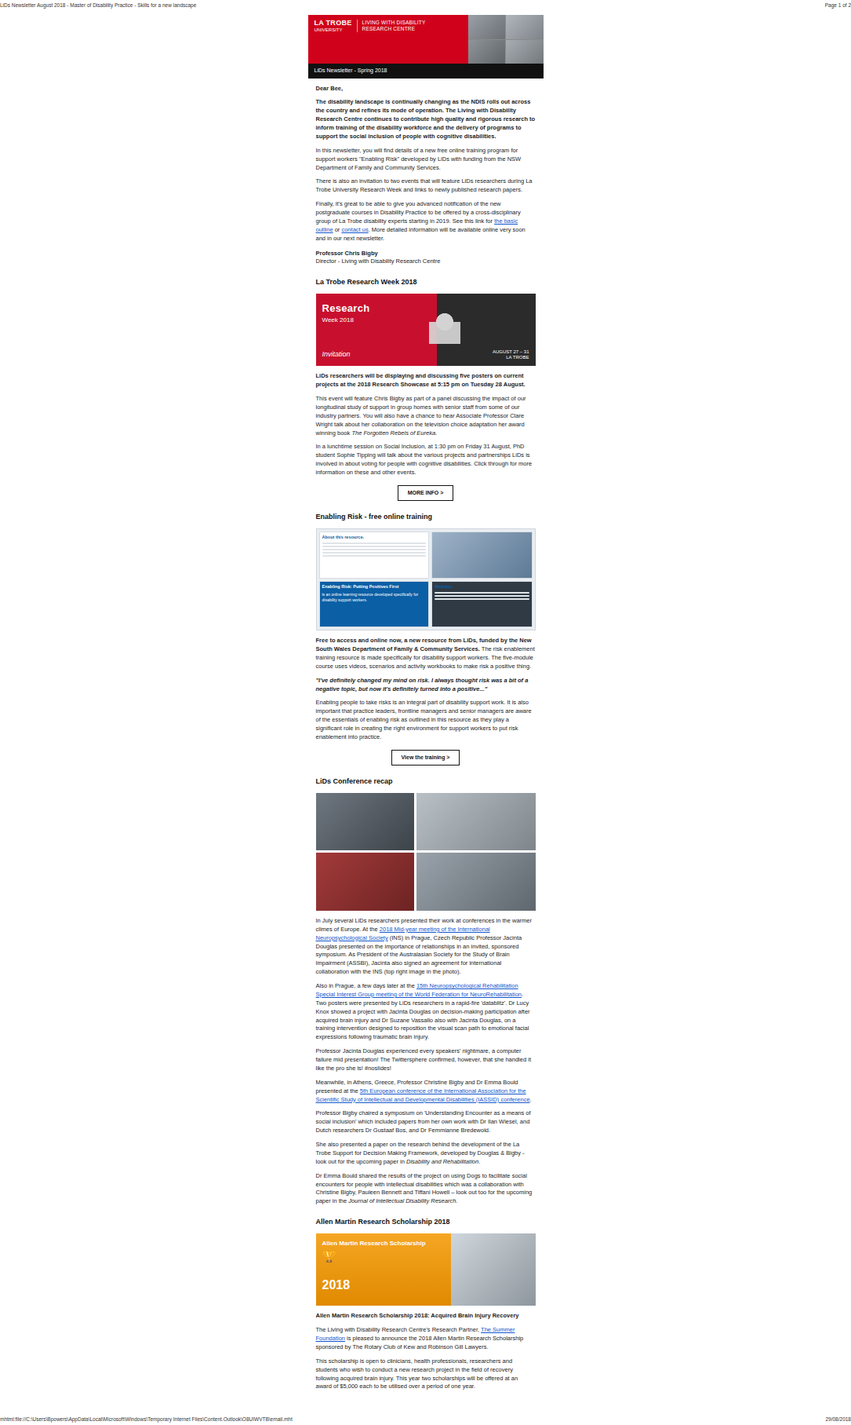LiDs Newsletter August 2018 - Master of Disability Practice - Skills for a new landscape
Page 1 of 2
LA TROBEUNIVERSITY
LIVING WITH DISABILITY
RESEARCH CENTRE
LiDs Newsletter - Spring 2018
Dear Bee,
The disability landscape is continually changing as the NDIS rolls out across the country and refines its mode of operation. The Living with Disability Research Centre continues to contribute high quality and rigorous research to inform training of the disability workforce and the delivery of programs to support the social inclusion of people with cognitive disabilities.
In this newsletter, you will find details of a new free online training program for support workers "Enabling Risk" developed by LiDs with funding from the NSW Department of Family and Community Services.
There is also an invitation to two events that will feature LiDs researchers during La Trobe University Research Week and links to newly published research papers.
Finally, it's great to be able to give you advanced notification of the new postgraduate courses in Disability Practice to be offered by a cross-disciplinary group of La Trobe disability experts starting in 2019. See this link for the basic outline or contact us. More detailed information will be available online very soon and in our next newsletter.
Professor Chris Bigby
Director - Living with Disability Research Centre
La Trobe Research Week 2018
Research
Week 2018
Invitation
AUGUST 27 – 31
LA TROBE
LiDs researchers will be displaying and discussing five posters on current projects at the 2018 Research Showcase at 5:15 pm on Tuesday 28 August.
This event will feature Chris Bigby as part of a panel discussing the impact of our longitudinal study of support in group homes with senior staff from some of our industry partners. You will also have a chance to hear Associate Professor Clare Wright talk about her collaboration on the television choice adaptation her award winning book The Forgotten Rebels of Eureka.
In a lunchtime session on Social Inclusion, at 1:30 pm on Friday 31 August, PhD student Sophie Tipping will talk about the various projects and partnerships LiDs is involved in about voting for people with cognitive disabilities. Click through for more information on these and other events.
MORE INFO >
Enabling Risk - free online training
About this resource.
Enabling Risk: Putting Positives First
is an online learning resource developed specifically for disability support workers.
Modules
Free to access and online now, a new resource from LiDs, funded by the New South Wales Department of Family & Community Services. The risk enablement training resource is made specifically for disability support workers. The five-module course uses videos, scenarios and activity workbooks to make risk a positive thing.
"I've definitely changed my mind on risk. I always thought risk was a bit of a negative topic, but now it's definitely turned into a positive..."
Enabling people to take risks is an integral part of disability support work. It is also important that practice leaders, frontline managers and senior managers are aware of the essentials of enabling risk as outlined in this resource as they play a significant role in creating the right environment for support workers to put risk enablement into practice.
View the training >
LiDs Conference recap
In July several LiDs researchers presented their work at conferences in the warmer climes of Europe. At the 2018 Mid-year meeting of the International Neuropsychological Society (INS) in Prague, Czech Republic Professor Jacinta Douglas presented on the importance of relationships in an invited, sponsored symposium. As President of the Australasian Society for the Study of Brain Impairment (ASSBI), Jacinta also signed an agreement for international collaboration with the INS (top right image in the photo).
Also in Prague, a few days later at the 15th Neuropsychological Rehabilitation Special Interest Group meeting of the World Federation for NeuroRehabilitation. Two posters were presented by LiDs researchers in a rapid-fire 'datablitz'. Dr Lucy Knox showed a project with Jacinta Douglas on decision-making participation after acquired brain injury and Dr Suzane Vassallo also with Jacinta Douglas, on a training intervention designed to reposition the visual scan path to emotional facial expressions following traumatic brain injury.
Professor Jacinta Douglas experienced every speakers' nightmare, a computer failure mid presentation! The Twittersphere confirmed, however, that she handled it like the pro she is! #noslides!
Meanwhile, in Athens, Greece, Professor Christine Bigby and Dr Emma Bould presented at the 5th European conference of the International Association for the Scientific Study of Intellectual and Developmental Disabilities (IASSID) conference.
Professor Bigby chaired a symposium on 'Understanding Encounter as a means of social inclusion' which included papers from her own work with Dr Ilan Wiesel, and Dutch researchers Dr Gustaaf Bos, and Dr Femmianne Bredewold.
She also presented a paper on the research behind the development of the La Trobe Support for Decision Making Framework, developed by Douglas & Bigby - look out for the upcoming paper in Disability and Rehabilitation.
Dr Emma Bould shared the results of the project on using Dogs to facilitate social encounters for people with intellectual disabilities which was a collaboration with Christine Bigby, Pauleen Bennett and Tiffani Howell – look out too for the upcoming paper in the Journal of Intellectual Disability Research.
Allen Martin Research Scholarship 2018
Allen Martin Research Scholarship
🏆
2018
Allen Martin Research Scholarship 2018: Acquired Brain Injury Recovery
The Living with Disability Research Centre's Research Partner, The Summer Foundation is pleased to announce the 2018 Allen Martin Research Scholarship sponsored by The Rotary Club of Kew and Robinson Gill Lawyers.
This scholarship is open to clinicians, health professionals, researchers and students who wish to conduct a new research project in the field of recovery following acquired brain injury. This year two scholarships will be offered at an award of $5,000 each to be utilised over a period of one year.
mhtml:file://C:\Users\Bpowers\AppData\Local\Microsoft\Windows\Temporary Internet Files\Content.Outlook\O8UIWVTB\email.mht
29/08/2018